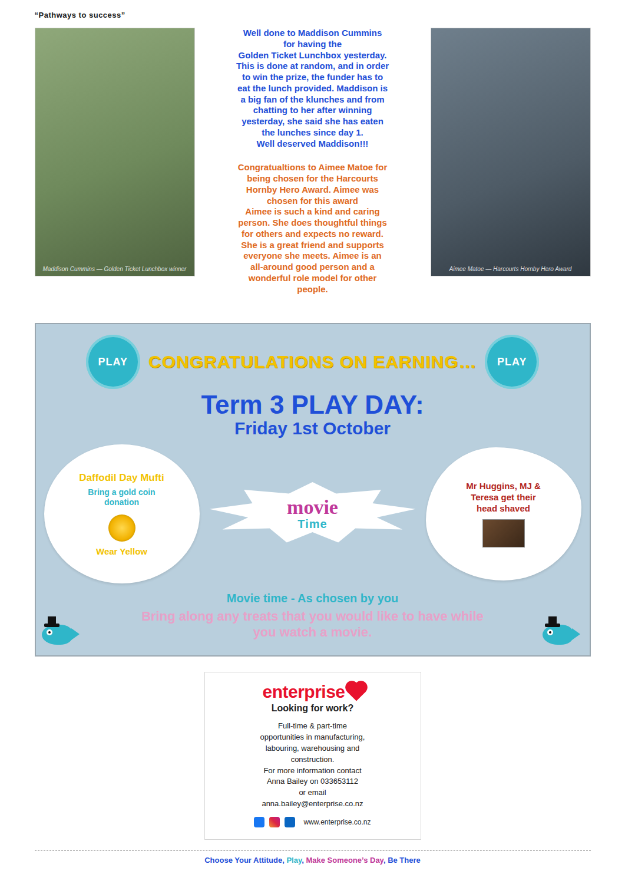“Pathways to success”
Maddison Cummins — Golden Ticket Lunchbox winner
Well done to Maddison Cummins
for having the
Golden Ticket Lunchbox yesterday.
This is done at random, and in order
to win the prize, the funder has to
eat the lunch provided. Maddison is
a big fan of the klunches and from
chatting to her after winning
yesterday, she said she has eaten
the lunches since day 1.
Well deserved Maddison!!!
Congratualtions to Aimee Matoe for
being chosen for the Harcourts
Hornby Hero Award. Aimee was
chosen for this award
Aimee is such a kind and caring
person. She does thoughtful things
for others and expects no reward.
She is a great friend and supports
everyone she meets. Aimee is an
all-around good person and a
wonderful role model for other
people.
Aimee Matoe — Harcourts Hornby Hero Award
PLAY
CONGRATULATIONS ON EARNING…
PLAY
Term 3 PLAY DAY:
Friday 1st October
Daffodil Day Mufti
Bring a gold coin
donation
Wear Yellow
movie
Time
Mr Huggins, MJ &
Teresa get their
head shaved
Movie time - As chosen by you
Bring along any treats that you would like to have while
you watch a movie.
enterprise
Looking for work?
Full-time & part-time
opportunities in manufacturing,
labouring, warehousing and
construction.
For more information contact
Anna Bailey on 033653112
or email
anna.bailey@enterprise.co.nz
www.enterprise.co.nz
Choose Your Attitude, Play, Make Someone’s Day, Be There